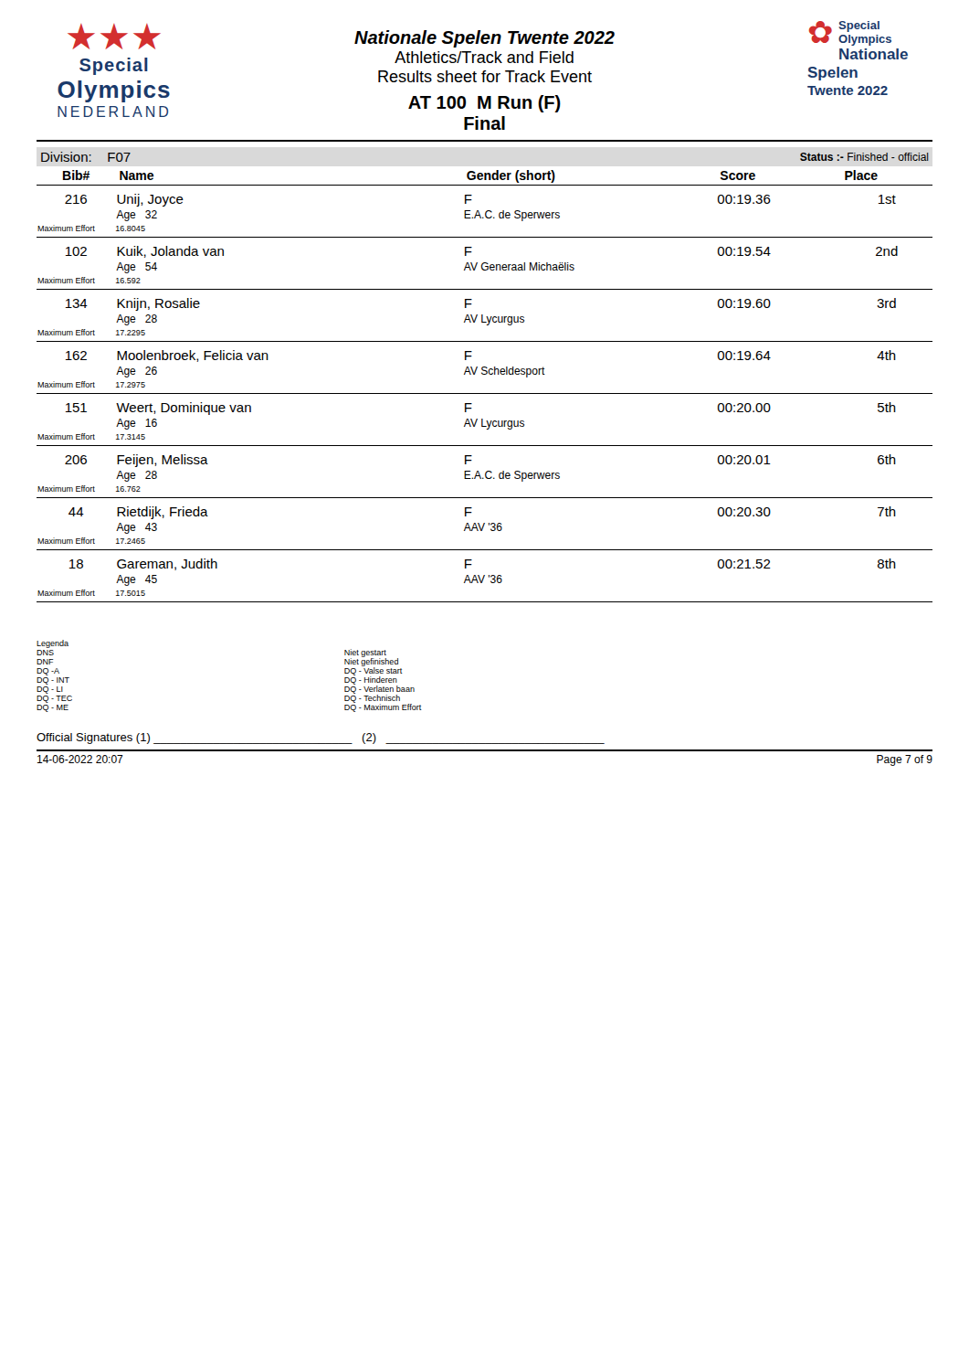★★★
Special
Olympics
NEDERLAND
Nationale Spelen Twente 2022
Athletics/Track and Field
Results sheet for Track Event
AT 100 M Run (F)
Final
✿
Special Olympics
Nationale Spelen
Twente 2022
Division: F07
Status :- Finished - official
| Bib# | Name | Gender (short) | Score | Place |
| --- | --- | --- | --- | --- |
| 216 | Unij, Joyce | F | 00:19.36 | 1st |
| | Age 32 | E.A.C. de Sperwers | | |
| Maximum Effort 16.8045 | | | |
| 102 | Kuik, Jolanda van | F | 00:19.54 | 2nd |
| | Age 54 | AV Generaal Michaëlis | | |
| Maximum Effort 16.592 | | | |
| 134 | Knijn, Rosalie | F | 00:19.60 | 3rd |
| | Age 28 | AV Lycurgus | | |
| Maximum Effort 17.2295 | | | |
| 162 | Moolenbroek, Felicia van | F | 00:19.64 | 4th |
| | Age 26 | AV Scheldesport | | |
| Maximum Effort 17.2975 | | | |
| 151 | Weert, Dominique van | F | 00:20.00 | 5th |
| | Age 16 | AV Lycurgus | | |
| Maximum Effort 17.3145 | | | |
| 206 | Feijen, Melissa | F | 00:20.01 | 6th |
| | Age 28 | E.A.C. de Sperwers | | |
| Maximum Effort 16.762 | | | |
| 44 | Rietdijk, Frieda | F | 00:20.30 | 7th |
| | Age 43 | AAV '36 | | |
| Maximum Effort 17.2465 | | | |
| 18 | Gareman, Judith | F | 00:21.52 | 8th |
| | Age 45 | AAV '36 | | |
| Maximum Effort 17.5015 | | | |
| Legenda | |
| DNS | Niet gestart |
| DNF | Niet gefinished |
| DQ -A | DQ - Valse start |
| DQ - INT | DQ - Hinderen |
| DQ - LI | DQ - Verlaten baan |
| DQ - TEC | DQ - Technisch |
| DQ - ME | DQ - Maximum Effort |
Official Signatures (1) ______________________________ (2) _________________________________
14-06-2022 20:07
Page 7 of 9